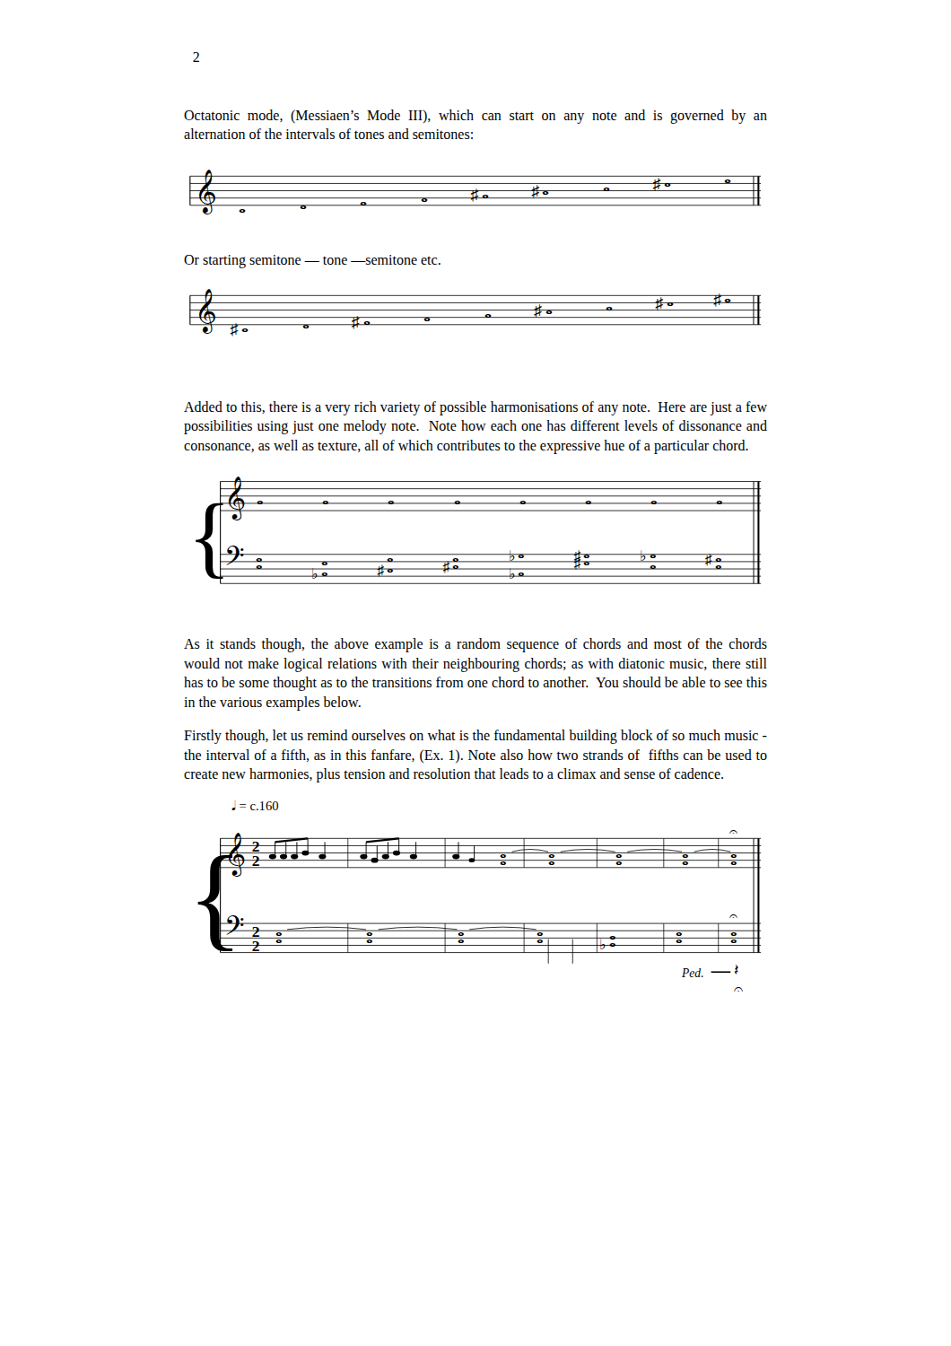2
Octatonic mode, (Messiaen’s Mode III), which can start on any note and is governed by an alternation of the intervals of tones and semitones:
Octatonic scale starting tone–semitone, notated as whole notes on the treble staff 𝄞 𝅝 𝅝 𝅝 𝅝 𝅝 𝅝 𝅝 𝅝 𝅝 ♯ ♯ ♯
Or starting semitone — tone —semitone etc.
Octatonic scale starting semitone–tone, notated as whole notes on the treble staff 𝄞 𝅝 𝅝 𝅝 𝅝 𝅝 𝅝 𝅝 𝅝 𝅝 ♯ ♯ ♯ ♯ ♯
Added to this, there is a very rich variety of possible harmonisations of any note. Here are just a few possibilities using just one melody note. Note how each one has different levels of dissonance and consonance, as well as texture, all of which contributes to the expressive hue of a particular chord.
Eight harmonisations of one melody note, grand staff with treble and bass { 𝄞 𝄢 𝅝 𝅝 𝅝 𝅝 𝅝 𝅝 𝅝 𝅝 𝅝 𝅝 𝅝 𝅝 𝅝 𝅝 𝅝 𝅝 𝅝 𝅝 𝅝 𝅝 𝅝 𝅝 𝅝 𝅝 ♭ ♯ ♯ ♭ ♭ ♯ ♯ ♭ ♯
As it stands though, the above example is a random sequence of chords and most of the chords would not make logical relations with their neighbouring chords; as with diatonic music, there still has to be some thought as to the transitions from one chord to another. You should be able to see this in the various examples below.
Firstly though, let us remind ourselves on what is the fundamental building block of so much music - the interval of a fifth, as in this fanfare, (Ex. 1). Note also how two strands of fifths can be used to create new harmonies, plus tension and resolution that leads to a climax and sense of cadence.
𝅘𝅥 = c.160
Example 1: fanfare in 2/2 for piano, grand staff, ending with fermatas and pedal marking { 𝄞 𝄢 2 2 2 2 𝅝 𝅝 𝅝 𝅝 𝅝 𝅝 𝅝 𝅝 𝅝 𝅝 𝄐 𝅝 𝅝 𝅝 𝅝 𝅝 𝅝 𝅝 𝅝 𝅝 𝅝 𝅝 𝅝 𝅝 𝅝 ♭ 𝄐 Ped. 𝄽 𝄐